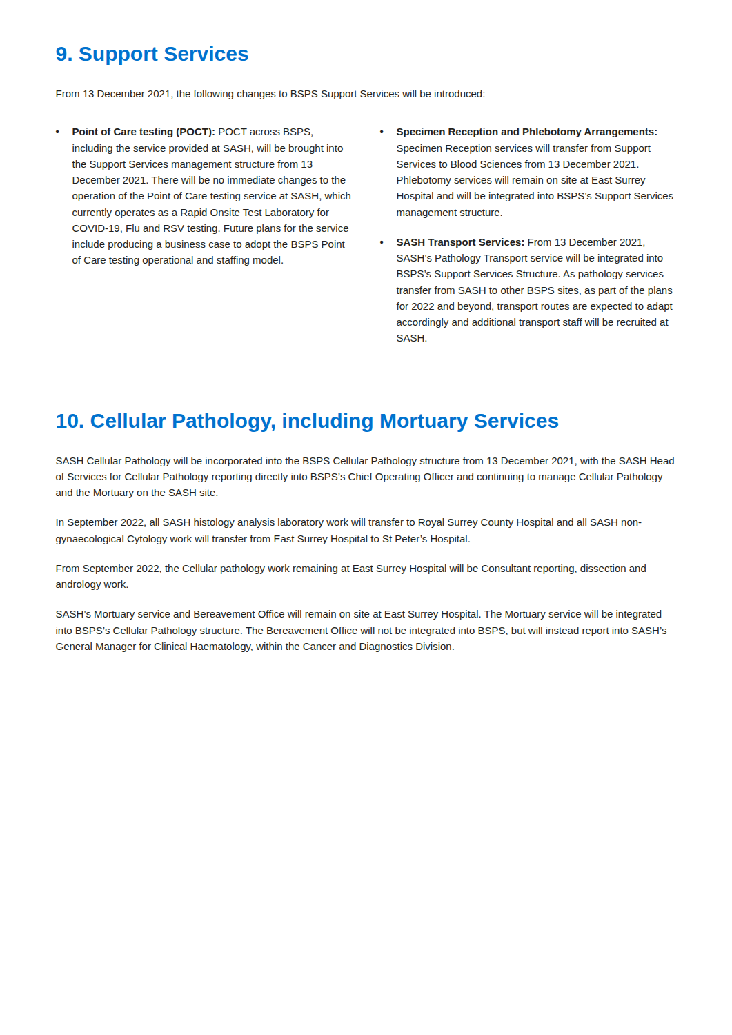9. Support Services
From 13 December 2021, the following changes to BSPS Support Services will be introduced:
Point of Care testing (POCT): POCT across BSPS, including the service provided at SASH, will be brought into the Support Services management structure from 13 December 2021. There will be no immediate changes to the operation of the Point of Care testing service at SASH, which currently operates as a Rapid Onsite Test Laboratory for COVID-19, Flu and RSV testing. Future plans for the service include producing a business case to adopt the BSPS Point of Care testing operational and staffing model.
Specimen Reception and Phlebotomy Arrangements: Specimen Reception services will transfer from Support Services to Blood Sciences from 13 December 2021. Phlebotomy services will remain on site at East Surrey Hospital and will be integrated into BSPS’s Support Services management structure.
SASH Transport Services: From 13 December 2021, SASH’s Pathology Transport service will be integrated into BSPS’s Support Services Structure. As pathology services transfer from SASH to other BSPS sites, as part of the plans for 2022 and beyond, transport routes are expected to adapt accordingly and additional transport staff will be recruited at SASH.
10. Cellular Pathology, including Mortuary Services
SASH Cellular Pathology will be incorporated into the BSPS Cellular Pathology structure from 13 December 2021, with the SASH Head of Services for Cellular Pathology reporting directly into BSPS’s Chief Operating Officer and continuing to manage Cellular Pathology and the Mortuary on the SASH site.
In September 2022, all SASH histology analysis laboratory work will transfer to Royal Surrey County Hospital and all SASH non-gynaecological Cytology work will transfer from East Surrey Hospital to St Peter’s Hospital.
From September 2022, the Cellular pathology work remaining at East Surrey Hospital will be Consultant reporting, dissection and andrology work.
SASH’s Mortuary service and Bereavement Office will remain on site at East Surrey Hospital. The Mortuary service will be integrated into BSPS’s Cellular Pathology structure. The Bereavement Office will not be integrated into BSPS, but will instead report into SASH’s General Manager for Clinical Haematology, within the Cancer and Diagnostics Division.